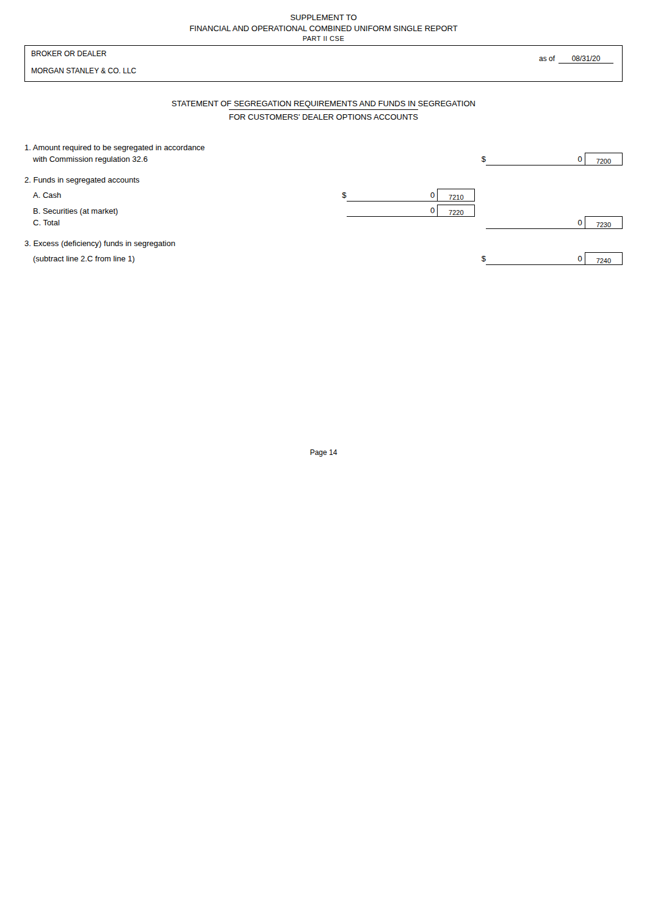SUPPLEMENT TO
FINANCIAL AND OPERATIONAL COMBINED UNIFORM SINGLE REPORT
PART II CSE
BROKER OR DEALER
as of 08/31/20
MORGAN STANLEY & CO. LLC
STATEMENT OF SEGREGATION REQUIREMENTS AND FUNDS IN SEGREGATION
FOR CUSTOMERS' DEALER OPTIONS ACCOUNTS
| 1. Amount required to be segregated in accordance | | | | | | |
| with Commission regulation 32.6 | | | | $ | 0 | 7200 |
| 2. Funds in segregated accounts | | | | | | |
| A. Cash | $ | 0 | 7210 | | | |
| B. Securities (at market) | | 0 | 7220 | | | |
| C. Total | | | | | 0 | 7230 |
| 3. Excess (deficiency) funds in segregation | | | | | | |
| (subtract line 2.C from line 1) | | | | $ | 0 | 7240 |
Page 14